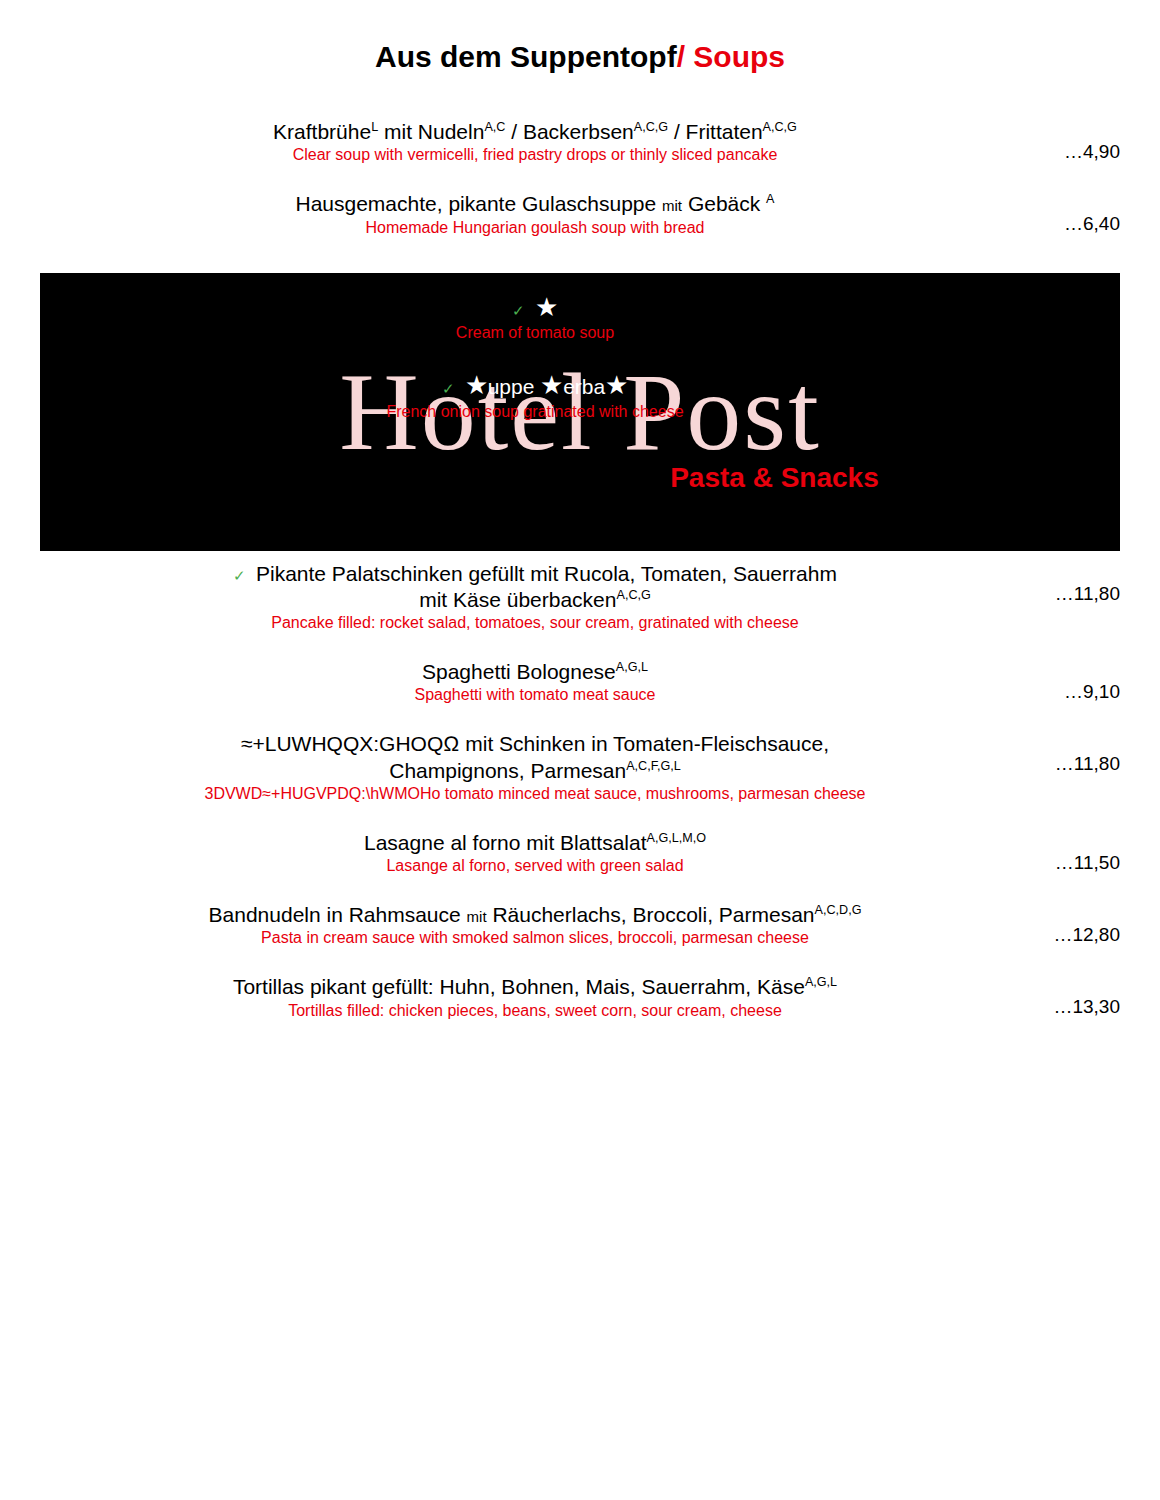Aus dem Suppentopf/ Soups
KraftbrüheL mit NudelnA,C / BackerbsenA,C,G / FrittatenA,C,G
Clear soup with vermicelli, fried pastry drops or thinly sliced pancake
…4,90
Hausgemachte, pikante Gulaschsuppe mit Gebäck A
Homemade Hungarian goulash soup with bread
…6,40
Hotel Post
✓ ★
Cream of tomato soup
✓ ★uppe ★erba★
French onion soup gratinated with cheese
Nudelgerichte & leichte Kost Pasta & Snacks
✓ Pikante Palatschinken gefüllt mit Rucola, Tomaten, Sauerrahm
mit Käse überbackenA,C,G
Pancake filled: rocket salad, tomatoes, sour cream, gratinated with cheese
…11,80
Spaghetti BologneseA,G,L
Spaghetti with tomato meat sauce
…9,10
≈+LUWHQQX:GHOQΩ mit Schinken in Tomaten-Fleischsauce,
Champignons, ParmesanA,C,F,G,L
3DVWD≈+HUGVPDQ:\hWMOHo tomato minced meat sauce, mushrooms, parmesan cheese
…11,80
Lasagne al forno mit BlattsalatA,G,L,M,O
Lasange al forno, served with green salad
…11,50
Bandnudeln in Rahmsauce mit Räucherlachs, Broccoli, ParmesanA,C,D,G
Pasta in cream sauce with smoked salmon slices, broccoli, parmesan cheese
…12,80
Tortillas pikant gefüllt: Huhn, Bohnen, Mais, Sauerrahm, KäseA,G,L
Tortillas filled: chicken pieces, beans, sweet corn, sour cream, cheese
…13,30